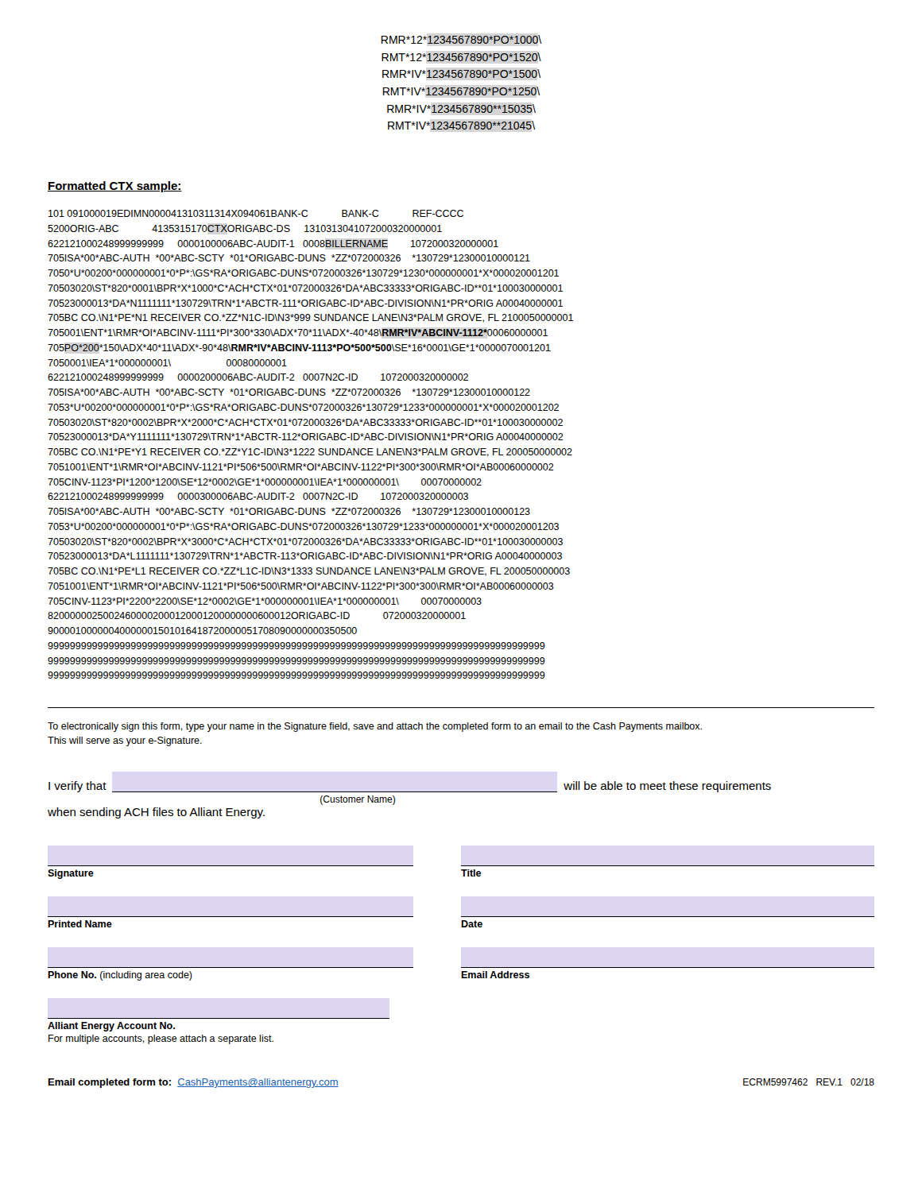RMR*12*1234567890*PO*1000\
RMT*12*1234567890*PO*1520\
RMR*IV*1234567890*PO*1500\
RMT*IV*1234567890*PO*1250\
RMR*IV*1234567890**15035\
RMT*IV*1234567890**21045\
Formatted CTX sample:
101 091000019EDIMN000041310311314X094061BANK-C BANK-C REF-CCCC 5200ORIG-ABC 4135315170CTXORIGABC-DS 1310313041072000320000001 622121000248999999999 0000100006ABC-AUDIT-1 0008BILLERNAME 1072000320000001 705ISA*00*ABC-AUTH *00*ABC-SCTY *01*ORIGABC-DUNS *ZZ*072000326 *130729*12300010000121 7050*U*00200*000000001*0*P*:\GS*RA*ORIGABC-DUNS*072000326*130729*1230*000000001*X*000020001201 70503020\ST*820*0001\BPR*X*1000*C*ACH*CTX*01*072000326*DA*ABC33333*ORIGABC-ID**01*100030000001 70523000013*DA*N1111111*130729\TRN*1*ABCTR-111*ORIGABC-ID*ABC-DIVISION\N1*PR*ORIG A00040000001 705BC CO.\N1*PE*N1 RECEIVER CO.*ZZ*N1C-ID\N3*999 SUNDANCE LANE\N3*PALM GROVE, FL 2100050000001 705001\ENT*1\RMR*OI*ABCINV-1111*PI*300*330\ADX*70*11\ADX*-40*48\RMR*IV*ABCINV-1112*00060000001 705PO*200*150\ADX*40*11\ADX*-90*48\RMR*IV*ABCINV-1113*PO*500*500\SE*16*0001\GE*1*0000070001201 7050001\IEA*1*000000001\ 00080000001 622121000248999999999 0000200006ABC-AUDIT-2 0007N2C-ID 1072000320000002 705ISA*00*ABC-AUTH *00*ABC-SCTY *01*ORIGABC-DUNS *ZZ*072000326 *130729*12300010000122 7053*U*00200*000000001*0*P*:\GS*RA*ORIGABC-DUNS*072000326*130729*1233*000000001*X*000020001202 70503020\ST*820*0002\BPR*X*2000*C*ACH*CTX*01*072000326*DA*ABC33333*ORIGABC-ID**01*100030000002 70523000013*DA*Y1111111*130729\TRN*1*ABCTR-112*ORIGABC-ID*ABC-DIVISION\N1*PR*ORIG A00040000002 705BC CO.\N1*PE*Y1 RECEIVER CO.*ZZ*Y1C-ID\N3*1222 SUNDANCE LANE\N3*PALM GROVE, FL 200050000002 7051001\ENT*1\RMR*OI*ABCINV-1121*PI*506*500\RMR*OI*ABCINV-1122*PI*300*300\RMR*OI*AB00060000002 705CINV-1123*PI*1200*1200\SE*12*0002\GE*1*000000001\IEA*1*000000001\ 00070000002 622121000248999999999 0000300006ABC-AUDIT-2 0007N2C-ID 1072000320000003 705ISA*00*ABC-AUTH *00*ABC-SCTY *01*ORIGABC-DUNS *ZZ*072000326 *130729*12300010000123 7053*U*00200*000000001*0*P*:\GS*RA*ORIGABC-DUNS*072000326*130729*1233*000000001*X*000020001203 70503020\ST*820*0002\BPR*X*3000*C*ACH*CTX*01*072000326*DA*ABC33333*ORIGABC-ID**01*100030000003 70523000013*DA*L1111111*130729\TRN*1*ABCTR-113*ORIGABC-ID*ABC-DIVISION\N1*PR*ORIG A00040000003 705BC CO.\N1*PE*L1 RECEIVER CO.*ZZ*L1C-ID\N3*1333 SUNDANCE LANE\N3*PALM GROVE, FL 200050000003 7051001\ENT*1\RMR*OI*ABCINV-1121*PI*506*500\RMR*OI*ABCINV-1122*PI*300*300\RMR*OI*AB00060000003 705CINV-1123*PI*2200*2200\SE*12*0002\GE*1*000000001\IEA*1*000000001\ 00070000003 82000000250024600002000120001200000000600012ORIGABC-ID 072000320000001 90000100000040000001501016418720000051708090000000350500 999999999999999999999999999999999999999999999999999999999999999999999999999999999999999999 999999999999999999999999999999999999999999999999999999999999999999999999999999999999999999 999999999999999999999999999999999999999999999999999999999999999999999999999999999999999999
To electronically sign this form, type your name in the Signature field, save and attach the completed form to an email to the Cash Payments mailbox.
This will serve as your e-Signature.
I verify that will be able to meet these requirements
(Customer Name)
when sending ACH files to Alliant Energy.
| Signature | Title |
| Printed Name | Date |
| Phone No. (including area code) | Email Address |
Alliant Energy Account No.
For multiple accounts, please attach a separate list.
Email completed form to: CashPayments@alliantenergy.com
ECRM5997462 REV.1 02/18